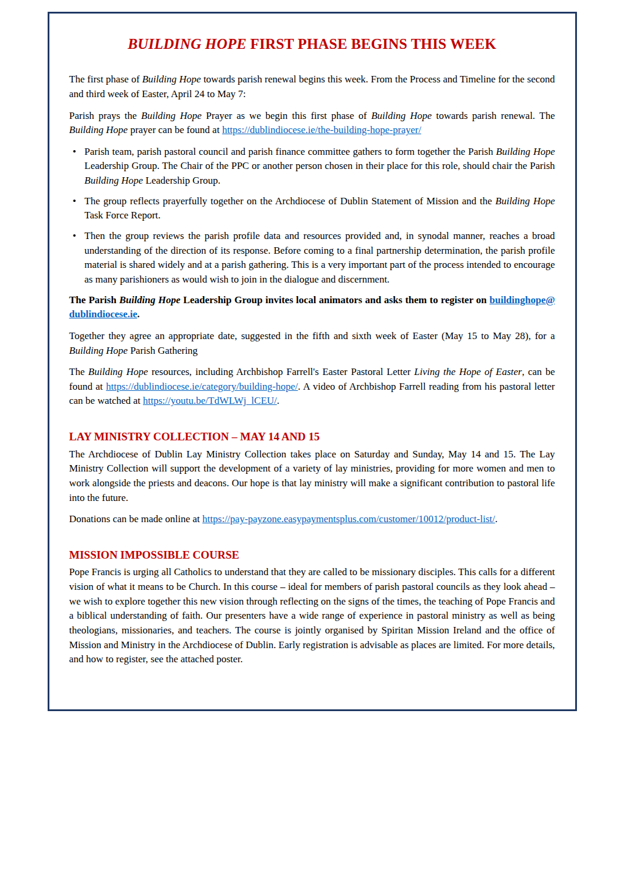BUILDING HOPE FIRST PHASE BEGINS THIS WEEK
The first phase of Building Hope towards parish renewal begins this week. From the Process and Timeline for the second and third week of Easter, April 24 to May 7:
Parish prays the Building Hope Prayer as we begin this first phase of Building Hope towards parish renewal. The Building Hope prayer can be found at https://dublindiocese.ie/the-building-hope-prayer/
Parish team, parish pastoral council and parish finance committee gathers to form together the Parish Building Hope Leadership Group. The Chair of the PPC or another person chosen in their place for this role, should chair the Parish Building Hope Leadership Group.
The group reflects prayerfully together on the Archdiocese of Dublin Statement of Mission and the Building Hope Task Force Report.
Then the group reviews the parish profile data and resources provided and, in synodal manner, reaches a broad understanding of the direction of its response. Before coming to a final partnership determination, the parish profile material is shared widely and at a parish gathering. This is a very important part of the process intended to encourage as many parishioners as would wish to join in the dialogue and discernment.
The Parish Building Hope Leadership Group invites local animators and asks them to register on buildinghope@dublindiocese.ie.
Together they agree an appropriate date, suggested in the fifth and sixth week of Easter (May 15 to May 28), for a Building Hope Parish Gathering
The Building Hope resources, including Archbishop Farrell's Easter Pastoral Letter Living the Hope of Easter, can be found at https://dublindiocese.ie/category/building-hope/. A video of Archbishop Farrell reading from his pastoral letter can be watched at https://youtu.be/TdWLWj_lCEU/.
Lay Ministry Collection – May 14 and 15
The Archdiocese of Dublin Lay Ministry Collection takes place on Saturday and Sunday, May 14 and 15. The Lay Ministry Collection will support the development of a variety of lay ministries, providing for more women and men to work alongside the priests and deacons. Our hope is that lay ministry will make a significant contribution to pastoral life into the future.
Donations can be made online at https://pay-payzone.easypaymentsplus.com/customer/10012/product-list/.
Mission Impossible Course
Pope Francis is urging all Catholics to understand that they are called to be missionary disciples. This calls for a different vision of what it means to be Church. In this course – ideal for members of parish pastoral councils as they look ahead – we wish to explore together this new vision through reflecting on the signs of the times, the teaching of Pope Francis and a biblical understanding of faith. Our presenters have a wide range of experience in pastoral ministry as well as being theologians, missionaries, and teachers. The course is jointly organised by Spiritan Mission Ireland and the office of Mission and Ministry in the Archdiocese of Dublin. Early registration is advisable as places are limited. For more details, and how to register, see the attached poster.